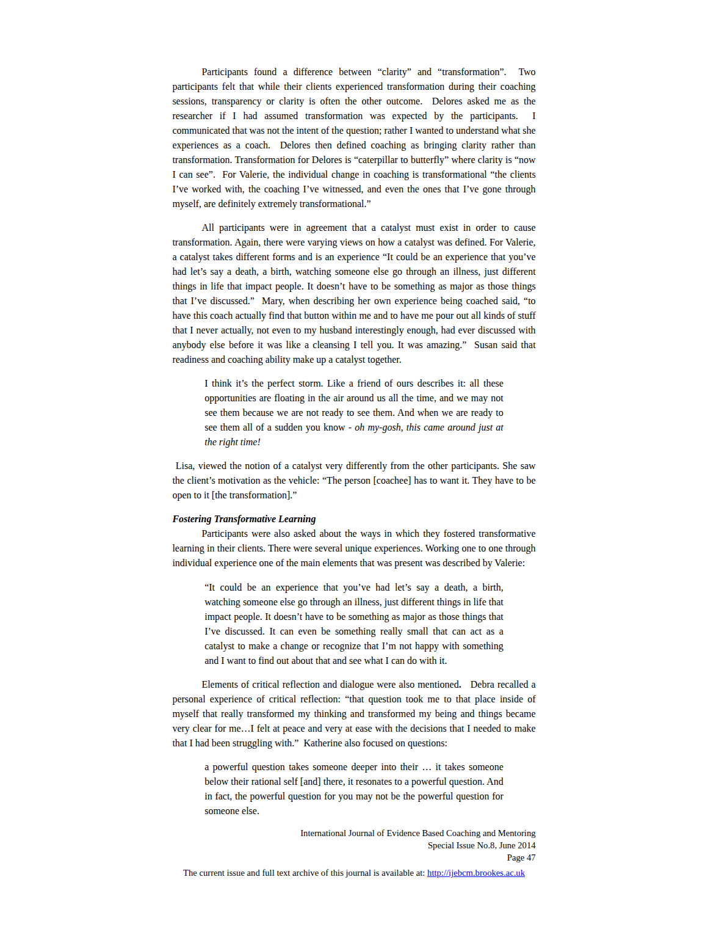Participants found a difference between “clarity” and “transformation”. Two participants felt that while their clients experienced transformation during their coaching sessions, transparency or clarity is often the other outcome. Delores asked me as the researcher if I had assumed transformation was expected by the participants. I communicated that was not the intent of the question; rather I wanted to understand what she experiences as a coach. Delores then defined coaching as bringing clarity rather than transformation. Transformation for Delores is “caterpillar to butterfly” where clarity is “now I can see”. For Valerie, the individual change in coaching is transformational “the clients I’ve worked with, the coaching I’ve witnessed, and even the ones that I’ve gone through myself, are definitely extremely transformational.”
All participants were in agreement that a catalyst must exist in order to cause transformation. Again, there were varying views on how a catalyst was defined. For Valerie, a catalyst takes different forms and is an experience “It could be an experience that you’ve had let’s say a death, a birth, watching someone else go through an illness, just different things in life that impact people. It doesn’t have to be something as major as those things that I’ve discussed.” Mary, when describing her own experience being coached said, “to have this coach actually find that button within me and to have me pour out all kinds of stuff that I never actually, not even to my husband interestingly enough, had ever discussed with anybody else before it was like a cleansing I tell you. It was amazing.” Susan said that readiness and coaching ability make up a catalyst together.
I think it’s the perfect storm. Like a friend of ours describes it: all these opportunities are floating in the air around us all the time, and we may not see them because we are not ready to see them. And when we are ready to see them all of a sudden you know - oh my-gosh, this came around just at the right time!
Lisa, viewed the notion of a catalyst very differently from the other participants. She saw the client’s motivation as the vehicle: “The person [coachee] has to want it. They have to be open to it [the transformation].”
Fostering Transformative Learning
Participants were also asked about the ways in which they fostered transformative learning in their clients. There were several unique experiences. Working one to one through individual experience one of the main elements that was present was described by Valerie:
“It could be an experience that you’ve had let’s say a death, a birth, watching someone else go through an illness, just different things in life that impact people. It doesn’t have to be something as major as those things that I’ve discussed. It can even be something really small that can act as a catalyst to make a change or recognize that I’m not happy with something and I want to find out about that and see what I can do with it.
Elements of critical reflection and dialogue were also mentioned. Debra recalled a personal experience of critical reflection: “that question took me to that place inside of myself that really transformed my thinking and transformed my being and things became very clear for me…I felt at peace and very at ease with the decisions that I needed to make that I had been struggling with.” Katherine also focused on questions:
a powerful question takes someone deeper into their … it takes someone below their rational self [and] there, it resonates to a powerful question. And in fact, the powerful question for you may not be the powerful question for someone else.
International Journal of Evidence Based Coaching and Mentoring
Special Issue No.8, June 2014
Page 47
The current issue and full text archive of this journal is available at: http://ijebcm.brookes.ac.uk